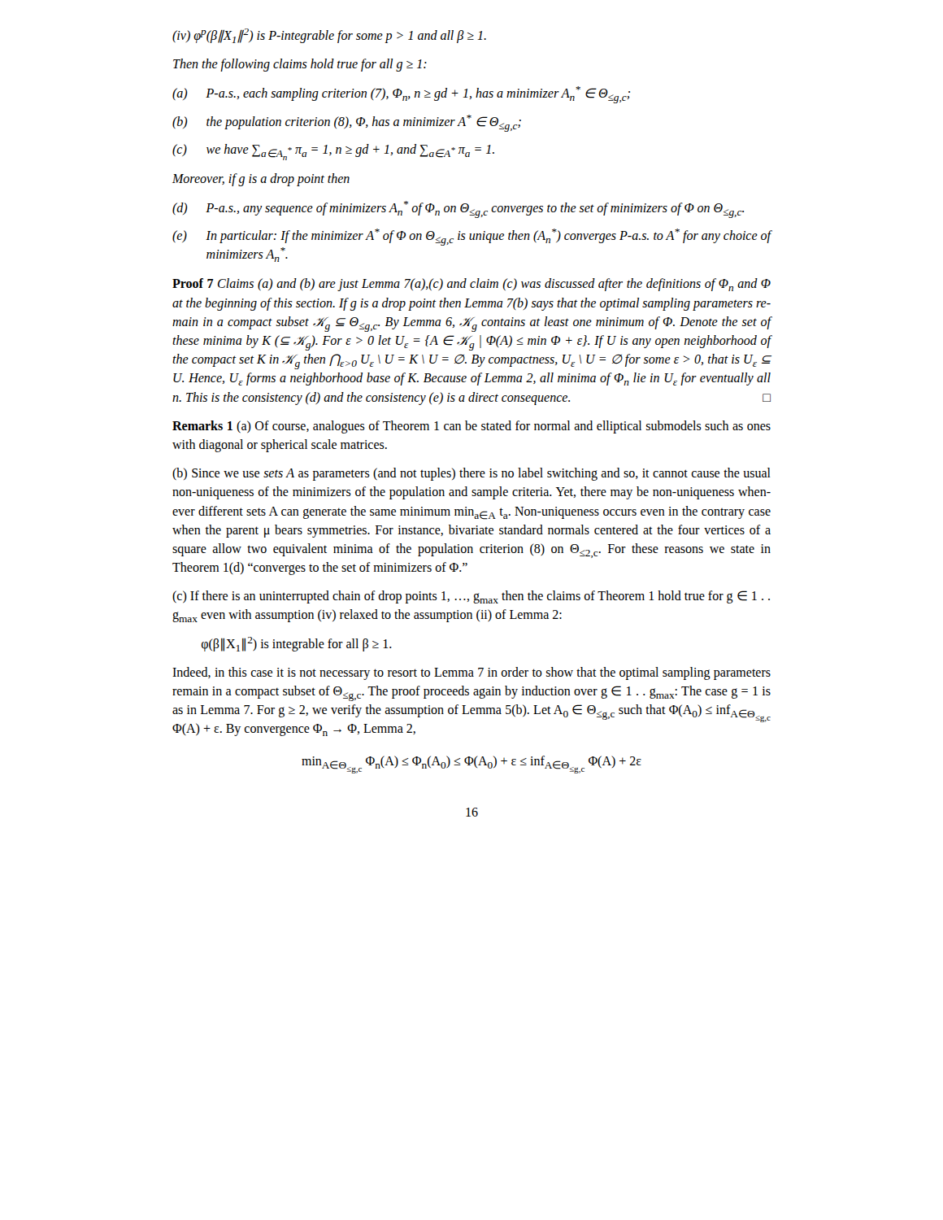(iv) φp(β∥X1∥2) is P-integrable for some p > 1 and all β ≥ 1.
Then the following claims hold true for all g ≥ 1:
(a) P-a.s., each sampling criterion (7), Φn, n ≥ gd + 1, has a minimizer An* ∈ Θ≤g,c;
(b) the population criterion (8), Φ, has a minimizer A* ∈ Θ≤g,c;
(c) we have ∑a∈An* πa = 1, n ≥ gd + 1, and ∑a∈A* πa = 1.
Moreover, if g is a drop point then
(d) P-a.s., any sequence of minimizers An* of Φn on Θ≤g,c converges to the set of minimizers of Φ on Θ≤g,c.
(e) In particular: If the minimizer A* of Φ on Θ≤g,c is unique then (An*) converges P-a.s. to A* for any choice of minimizers An*.
Proof 7 Claims (a) and (b) are just Lemma 7(a),(c) and claim (c) was discussed after the definitions of Φn and Φ at the beginning of this section. If g is a drop point then Lemma 7(b) says that the optimal sampling parameters remain in a compact subset 𝒦g ⊆ Θ≤g,c. By Lemma 6, 𝒦g contains at least one minimum of Φ. Denote the set of these minima by K (⊆ 𝒦g). For ε > 0 let Uε = {A ∈ 𝒦g | Φ(A) ≤ min Φ + ε}. If U is any open neighborhood of the compact set K in 𝒦g then ⋂ε>0 Uε \ U = K \ U = ∅. By compactness, Uε \ U = ∅ for some ε > 0, that is Uε ⊆ U. Hence, Uε forms a neighborhood base of K. Because of Lemma 2, all minima of Φn lie in Uε for eventually all n. This is the consistency (d) and the consistency (e) is a direct consequence. □
Remarks 1 (a) Of course, analogues of Theorem 1 can be stated for normal and elliptical submodels such as ones with diagonal or spherical scale matrices.
(b) Since we use sets A as parameters (and not tuples) there is no label switching and so, it cannot cause the usual non-uniqueness of the minimizers of the population and sample criteria. Yet, there may be non-uniqueness whenever different sets A can generate the same minimum mina∈A ta. Non-uniqueness occurs even in the contrary case when the parent μ bears symmetries. For instance, bivariate standard normals centered at the four vertices of a square allow two equivalent minima of the population criterion (8) on Θ≤2,c. For these reasons we state in Theorem 1(d) “converges to the set of minimizers of Φ.”
(c) If there is an uninterrupted chain of drop points 1, …, gmax then the claims of Theorem 1 hold true for g ∈ 1 . . gmax even with assumption (iv) relaxed to the assumption (ii) of Lemma 2:
φ(β∥X1∥2) is integrable for all β ≥ 1.
Indeed, in this case it is not necessary to resort to Lemma 7 in order to show that the optimal sampling parameters remain in a compact subset of Θ≤g,c. The proof proceeds again by induction over g ∈ 1 . . gmax: The case g = 1 is as in Lemma 7. For g ≥ 2, we verify the assumption of Lemma 5(b). Let A0 ∈ Θ≤g,c such that Φ(A0) ≤ infA∈Θ≤g,c Φ(A) + ε. By convergence Φn → Φ, Lemma 2,
minA∈Θ≤g,c Φn(A) ≤ Φn(A0) ≤ Φ(A0) + ε ≤ infA∈Θ≤g,c Φ(A) + 2ε
16